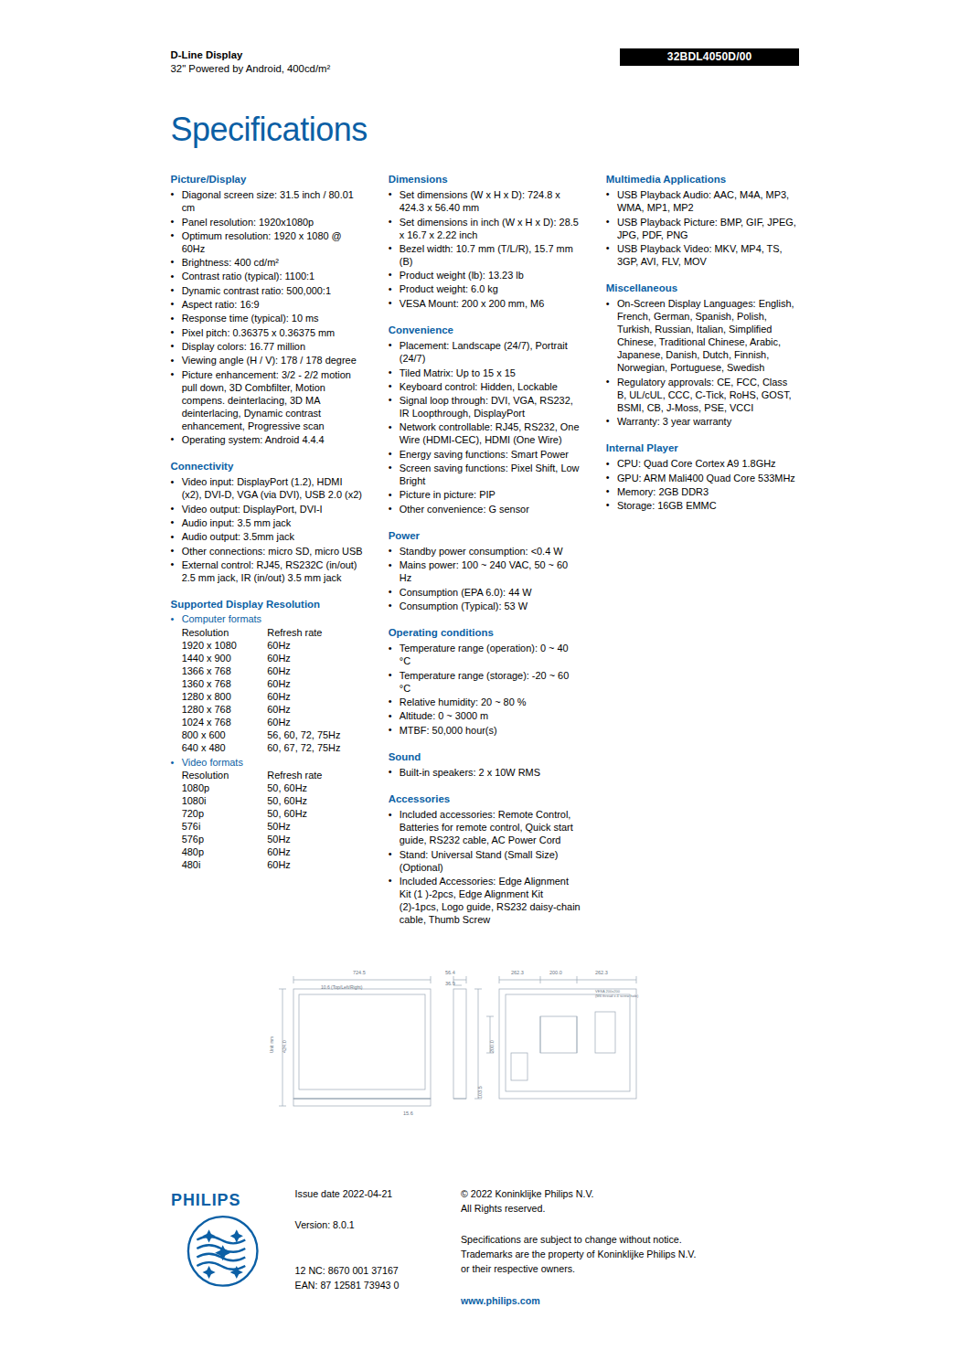D-Line Display
32" Powered by Android, 400cd/m²
32BDL4050D/00
Specifications
Picture/Display
Diagonal screen size: 31.5 inch / 80.01 cm
Panel resolution: 1920x1080p
Optimum resolution: 1920 x 1080 @ 60Hz
Brightness: 400 cd/m²
Contrast ratio (typical): 1100:1
Dynamic contrast ratio: 500,000:1
Aspect ratio: 16:9
Response time (typical): 10 ms
Pixel pitch: 0.36375 x 0.36375 mm
Display colors: 16.77 million
Viewing angle (H / V): 178 / 178 degree
Picture enhancement: 3/2 - 2/2 motion pull down, 3D Combfilter, Motion compens. deinterlacing, 3D MA deinterlacing, Dynamic contrast enhancement, Progressive scan
Operating system: Android 4.4.4
Connectivity
Video input: DisplayPort (1.2), HDMI (x2), DVI-D, VGA (via DVI), USB 2.0 (x2)
Video output: DisplayPort, DVI-I
Audio input: 3.5 mm jack
Audio output: 3.5mm jack
Other connections: micro SD, micro USB
External control: RJ45, RS232C (in/out) 2.5 mm jack, IR (in/out) 3.5 mm jack
Supported Display Resolution
Computer formats
| Resolution | Refresh rate |
| 1920 x 1080 | 60Hz |
| 1440 x 900 | 60Hz |
| 1366 x 768 | 60Hz |
| 1360 x 768 | 60Hz |
| 1280 x 800 | 60Hz |
| 1280 x 768 | 60Hz |
| 1024 x 768 | 60Hz |
| 800 x 600 | 56, 60, 72, 75Hz |
| 640 x 480 | 60, 67, 72, 75Hz |
Video formats
| Resolution | Refresh rate |
| 1080p | 50, 60Hz |
| 1080i | 50, 60Hz |
| 720p | 50, 60Hz |
| 576i | 50Hz |
| 576p | 50Hz |
| 480p | 60Hz |
| 480i | 60Hz |
Dimensions
Set dimensions (W x H x D): 724.8 x 424.3 x 56.40 mm
Set dimensions in inch (W x H x D): 28.5 x 16.7 x 2.22 inch
Bezel width: 10.7 mm (T/L/R), 15.7 mm (B)
Product weight (lb): 13.23 lb
Product weight: 6.0 kg
VESA Mount: 200 x 200 mm, M6
Convenience
Placement: Landscape (24/7), Portrait (24/7)
Tiled Matrix: Up to 15 x 15
Keyboard control: Hidden, Lockable
Signal loop through: DVI, VGA, RS232, IR Loopthrough, DisplayPort
Network controllable: RJ45, RS232, One Wire (HDMI-CEC), HDMI (One Wire)
Energy saving functions: Smart Power
Screen saving functions: Pixel Shift, Low Bright
Picture in picture: PIP
Other convenience: G sensor
Power
Standby power consumption: <0.4 W
Mains power: 100 ~ 240 VAC, 50 ~ 60 Hz
Consumption (EPA 6.0): 44 W
Consumption (Typical): 53 W
Operating conditions
Temperature range (operation): 0 ~ 40 °C
Temperature range (storage): -20 ~ 60 °C
Relative humidity: 20 ~ 80 %
Altitude: 0 ~ 3000 m
MTBF: 50,000 hour(s)
Sound
Built-in speakers: 2 x 10W RMS
Accessories
Included accessories: Remote Control, Batteries for remote control, Quick start guide, RS232 cable, AC Power Cord
Stand: Universal Stand (Small Size)(Optional)
Included Accessories: Edge Alignment Kit (1 )-2pcs, Edge Alignment Kit (2)-1pcs, Logo guide, RS232 daisy-chain cable, Thumb Screw
Multimedia Applications
USB Playback Audio: AAC, M4A, MP3, WMA, MP1, MP2
USB Playback Picture: BMP, GIF, JPEG, JPG, PDF, PNG
USB Playback Video: MKV, MP4, TS, 3GP, AVI, FLV, MOV
Miscellaneous
On-Screen Display Languages: English, French, German, Spanish, Polish, Turkish, Russian, Italian, Simplified Chinese, Traditional Chinese, Arabic, Japanese, Danish, Dutch, Finnish, Norwegian, Portuguese, Swedish
Regulatory approvals: CE, FCC, Class B, UL/cUL, CCC, C-Tick, RoHS, GOST, BSMI, CB, J-Moss, PSE, VCCI
Warranty: 3 year warranty
Internal Player
CPU: Quad Core Cortex A9 1.8GHz
GPU: ARM Mali400 Quad Core 533MHz
Memory: 2GB DDR3
Storage: 16GB EMMC
724.5 56.4 36.9 262.3 200.0 262.3 10.6 (Top/Left/Right) 15.6 103.5 200.0 424.0 Unit: mm VESA 200x200 (M6 thread x 4 screw hole)
PHILIPS
Issue date 2022-04-21
Version: 8.0.1
12 NC: 8670 001 37167
EAN: 87 12581 73943 0
© 2022 Koninklijke Philips N.V.
All Rights reserved.
Specifications are subject to change without notice.
Trademarks are the property of Koninklijke Philips N.V.
or their respective owners.
www.philips.com